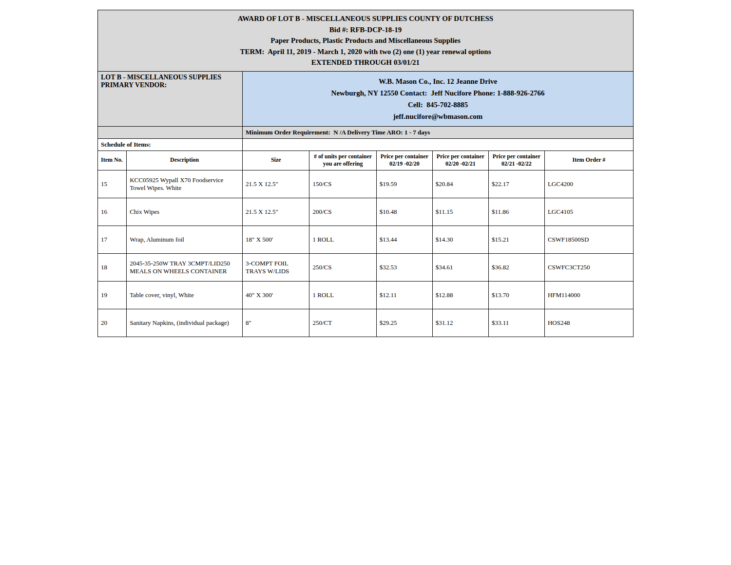| AWARD OF LOT B - MISCELLANEOUS SUPPLIES COUNTY OF DUTCHESS Bid #: RFB-DCP-18-19 Paper Products, Plastic Products and Miscellaneous Supplies TERM: April 11, 2019 - March 1, 2020 with two (2) one (1) year renewal options EXTENDED THROUGH 03/01/21 |
| LOT B - MISCELLANEOUS SUPPLIES PRIMARY VENDOR: | W.B. Mason Co., Inc. 12 Jeanne Drive Newburgh, NY 12550 Contact: Jeff Nucifore Phone: 1-888-926-2766 Cell: 845-702-8885 jeff.nucifore@wbmason.com |
| | Minimum Order Requirement: N /A Delivery Time ARO: 1 - 7 days |
| Schedule of Items: | |
| Item No. | Description | Size | # of units per container you are offering | Price per container 02/19 -02/20 | Price per container 02/20 -02/21 | Price per container 02/21 -02/22 | Item Order # |
| 15 | KCC05925 Wypall X70 Foodservice Towel Wipes. White | 21.5 X 12.5" | 150/CS | $19.59 | $20.84 | $22.17 | LGC4200 |
| 16 | Chix Wipes | 21.5 X 12.5" | 200/CS | $10.48 | $11.15 | $11.86 | LGC4105 |
| 17 | Wrap, Aluminum foil | 18" X 500' | 1 ROLL | $13.44 | $14.30 | $15.21 | CSWF18500SD |
| 18 | 2045-35-250W TRAY 3CMPT/LID250 MEALS ON WHEELS CONTAINER | 3-COMPT FOIL TRAYS W/LIDS | 250/CS | $32.53 | $34.61 | $36.82 | CSWFC3CT250 |
| 19 | Table cover, vinyl, White | 40" X 300' | 1 ROLL | $12.11 | $12.88 | $13.70 | HFM114000 |
| 20 | Sanitary Napkins, (individual package) | 8" | 250/CT | $29.25 | $31.12 | $33.11 | HOS248 |